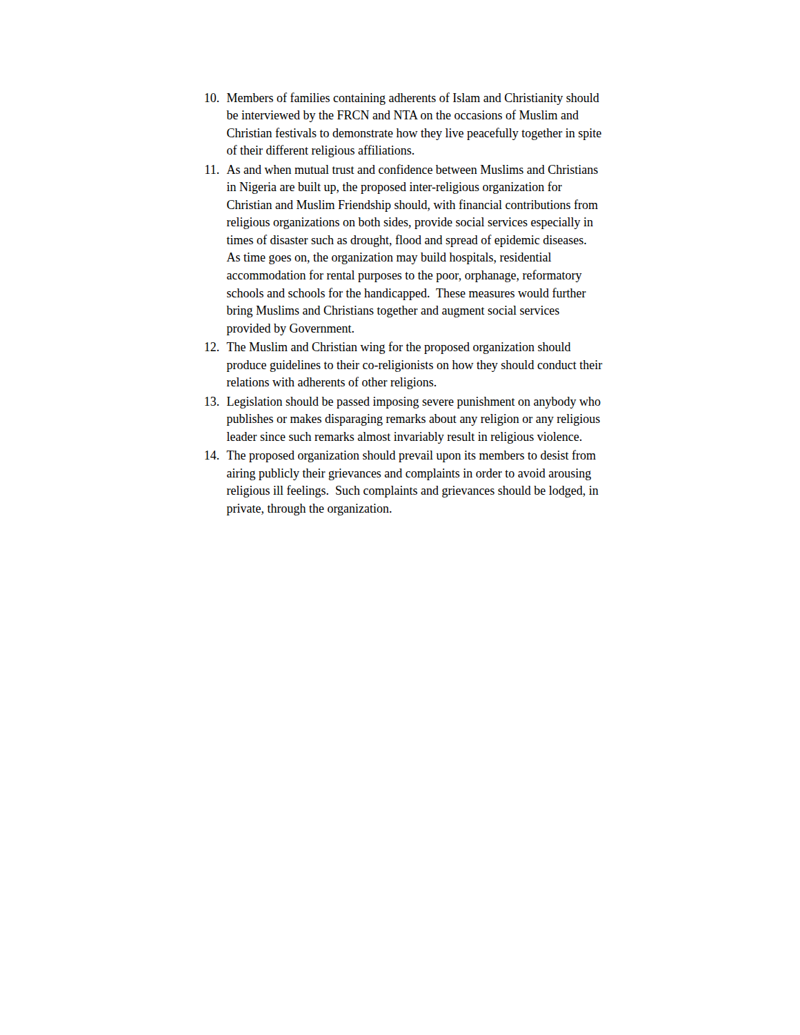Members of families containing adherents of Islam and Christianity should be interviewed by the FRCN and NTA on the occasions of Muslim and Christian festivals to demonstrate how they live peacefully together in spite of their different religious affiliations.
As and when mutual trust and confidence between Muslims and Christians in Nigeria are built up, the proposed inter-religious organization for Christian and Muslim Friendship should, with financial contributions from religious organizations on both sides, provide social services especially in times of disaster such as drought, flood and spread of epidemic diseases. As time goes on, the organization may build hospitals, residential accommodation for rental purposes to the poor, orphanage, reformatory schools and schools for the handicapped. These measures would further bring Muslims and Christians together and augment social services provided by Government.
The Muslim and Christian wing for the proposed organization should produce guidelines to their co-religionists on how they should conduct their relations with adherents of other religions.
Legislation should be passed imposing severe punishment on anybody who publishes or makes disparaging remarks about any religion or any religious leader since such remarks almost invariably result in religious violence.
The proposed organization should prevail upon its members to desist from airing publicly their grievances and complaints in order to avoid arousing religious ill feelings. Such complaints and grievances should be lodged, in private, through the organization.